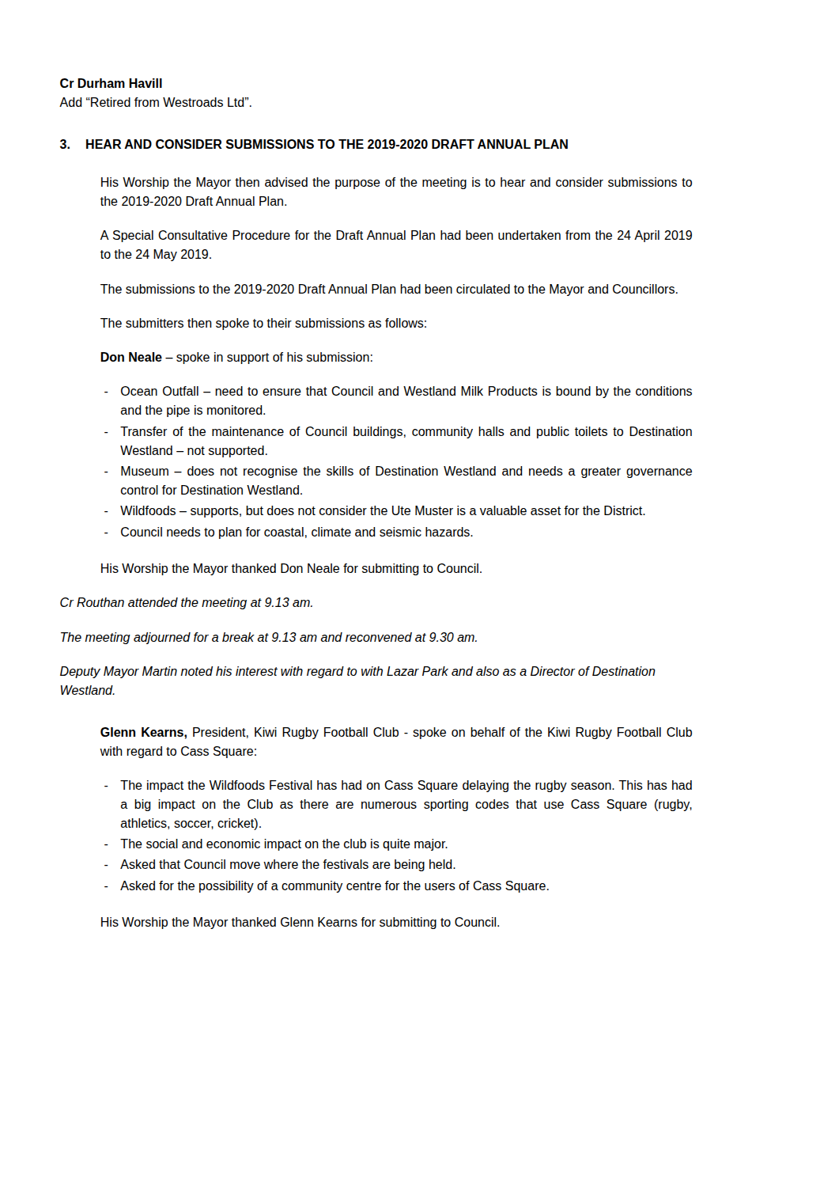Cr Durham Havill
Add “Retired from Westroads Ltd”.
3. HEAR AND CONSIDER SUBMISSIONS TO THE 2019-2020 DRAFT ANNUAL PLAN
His Worship the Mayor then advised the purpose of the meeting is to hear and consider submissions to the 2019-2020 Draft Annual Plan.
A Special Consultative Procedure for the Draft Annual Plan had been undertaken from the 24 April 2019 to the 24 May 2019.
The submissions to the 2019-2020 Draft Annual Plan had been circulated to the Mayor and Councillors.
The submitters then spoke to their submissions as follows:
Don Neale – spoke in support of his submission:
Ocean Outfall – need to ensure that Council and Westland Milk Products is bound by the conditions and the pipe is monitored.
Transfer of the maintenance of Council buildings, community halls and public toilets to Destination Westland – not supported.
Museum – does not recognise the skills of Destination Westland and needs a greater governance control for Destination Westland.
Wildfoods – supports, but does not consider the Ute Muster is a valuable asset for the District.
Council needs to plan for coastal, climate and seismic hazards.
His Worship the Mayor thanked Don Neale for submitting to Council.
Cr Routhan attended the meeting at 9.13 am.
The meeting adjourned for a break at 9.13 am and reconvened at 9.30 am.
Deputy Mayor Martin noted his interest with regard to with Lazar Park and also as a Director of Destination Westland.
Glenn Kearns, President, Kiwi Rugby Football Club - spoke on behalf of the Kiwi Rugby Football Club with regard to Cass Square:
The impact the Wildfoods Festival has had on Cass Square delaying the rugby season. This has had a big impact on the Club as there are numerous sporting codes that use Cass Square (rugby, athletics, soccer, cricket).
The social and economic impact on the club is quite major.
Asked that Council move where the festivals are being held.
Asked for the possibility of a community centre for the users of Cass Square.
His Worship the Mayor thanked Glenn Kearns for submitting to Council.